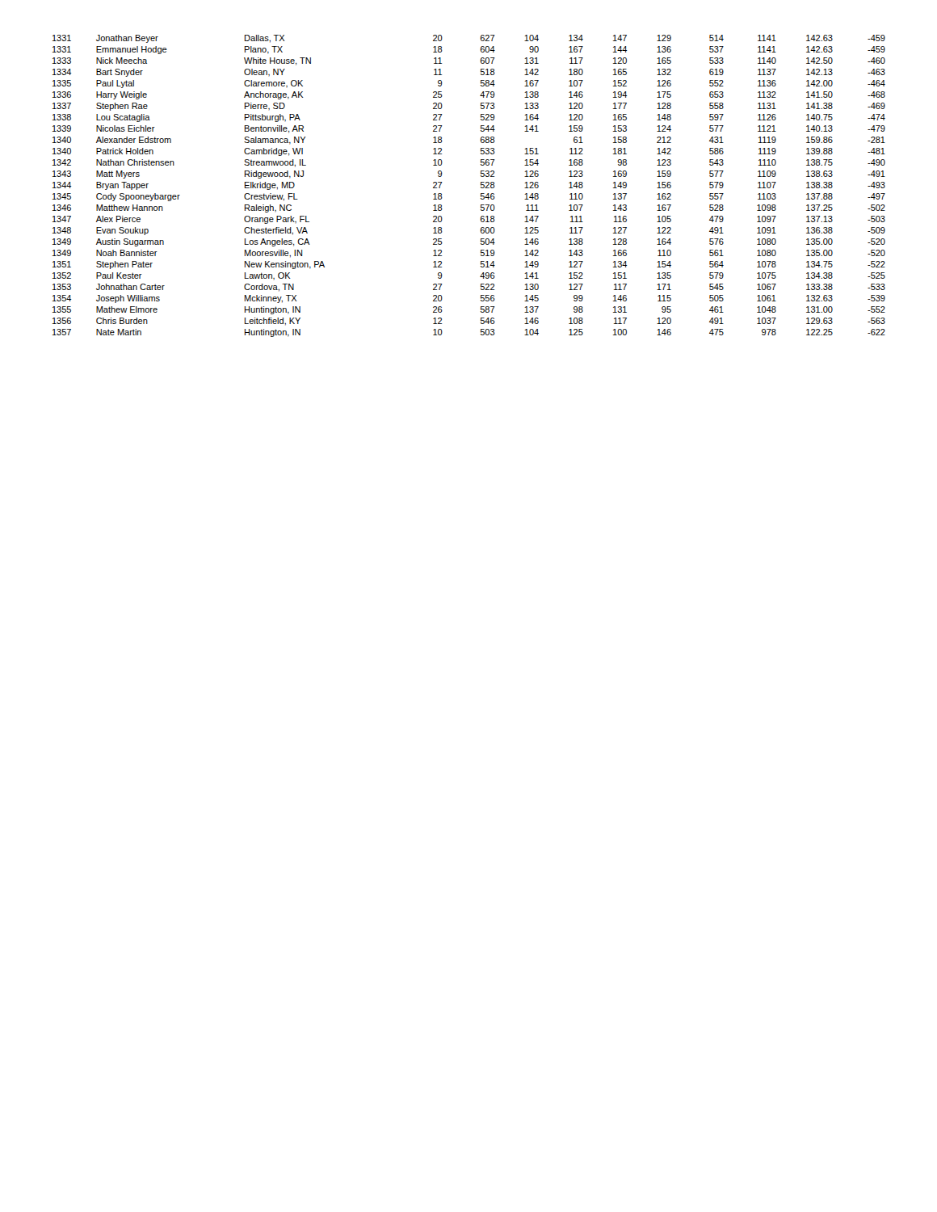| 1331 | Jonathan Beyer | Dallas, TX | 20 | 627 | 104 | 134 | 147 | 129 | 514 | 1141 | 142.63 | -459 |
| 1331 | Emmanuel Hodge | Plano, TX | 18 | 604 | 90 | 167 | 144 | 136 | 537 | 1141 | 142.63 | -459 |
| 1333 | Nick Meecha | White House, TN | 11 | 607 | 131 | 117 | 120 | 165 | 533 | 1140 | 142.50 | -460 |
| 1334 | Bart Snyder | Olean, NY | 11 | 518 | 142 | 180 | 165 | 132 | 619 | 1137 | 142.13 | -463 |
| 1335 | Paul Lytal | Claremore, OK | 9 | 584 | 167 | 107 | 152 | 126 | 552 | 1136 | 142.00 | -464 |
| 1336 | Harry Weigle | Anchorage, AK | 25 | 479 | 138 | 146 | 194 | 175 | 653 | 1132 | 141.50 | -468 |
| 1337 | Stephen Rae | Pierre, SD | 20 | 573 | 133 | 120 | 177 | 128 | 558 | 1131 | 141.38 | -469 |
| 1338 | Lou Scataglia | Pittsburgh, PA | 27 | 529 | 164 | 120 | 165 | 148 | 597 | 1126 | 140.75 | -474 |
| 1339 | Nicolas Eichler | Bentonville, AR | 27 | 544 | 141 | 159 | 153 | 124 | 577 | 1121 | 140.13 | -479 |
| 1340 | Alexander Edstrom | Salamanca, NY | 18 | 688 | | 61 | 158 | 212 | 431 | 1119 | 159.86 | -281 |
| 1340 | Patrick Holden | Cambridge, WI | 12 | 533 | 151 | 112 | 181 | 142 | 586 | 1119 | 139.88 | -481 |
| 1342 | Nathan Christensen | Streamwood, IL | 10 | 567 | 154 | 168 | 98 | 123 | 543 | 1110 | 138.75 | -490 |
| 1343 | Matt Myers | Ridgewood, NJ | 9 | 532 | 126 | 123 | 169 | 159 | 577 | 1109 | 138.63 | -491 |
| 1344 | Bryan Tapper | Elkridge, MD | 27 | 528 | 126 | 148 | 149 | 156 | 579 | 1107 | 138.38 | -493 |
| 1345 | Cody Spooneybarger | Crestview, FL | 18 | 546 | 148 | 110 | 137 | 162 | 557 | 1103 | 137.88 | -497 |
| 1346 | Matthew Hannon | Raleigh, NC | 18 | 570 | 111 | 107 | 143 | 167 | 528 | 1098 | 137.25 | -502 |
| 1347 | Alex Pierce | Orange Park, FL | 20 | 618 | 147 | 111 | 116 | 105 | 479 | 1097 | 137.13 | -503 |
| 1348 | Evan Soukup | Chesterfield, VA | 18 | 600 | 125 | 117 | 127 | 122 | 491 | 1091 | 136.38 | -509 |
| 1349 | Austin Sugarman | Los Angeles, CA | 25 | 504 | 146 | 138 | 128 | 164 | 576 | 1080 | 135.00 | -520 |
| 1349 | Noah Bannister | Mooresville, IN | 12 | 519 | 142 | 143 | 166 | 110 | 561 | 1080 | 135.00 | -520 |
| 1351 | Stephen Pater | New Kensington, PA | 12 | 514 | 149 | 127 | 134 | 154 | 564 | 1078 | 134.75 | -522 |
| 1352 | Paul Kester | Lawton, OK | 9 | 496 | 141 | 152 | 151 | 135 | 579 | 1075 | 134.38 | -525 |
| 1353 | Johnathan Carter | Cordova, TN | 27 | 522 | 130 | 127 | 117 | 171 | 545 | 1067 | 133.38 | -533 |
| 1354 | Joseph Williams | Mckinney, TX | 20 | 556 | 145 | 99 | 146 | 115 | 505 | 1061 | 132.63 | -539 |
| 1355 | Mathew Elmore | Huntington, IN | 26 | 587 | 137 | 98 | 131 | 95 | 461 | 1048 | 131.00 | -552 |
| 1356 | Chris Burden | Leitchfield, KY | 12 | 546 | 146 | 108 | 117 | 120 | 491 | 1037 | 129.63 | -563 |
| 1357 | Nate Martin | Huntington, IN | 10 | 503 | 104 | 125 | 100 | 146 | 475 | 978 | 122.25 | -622 |